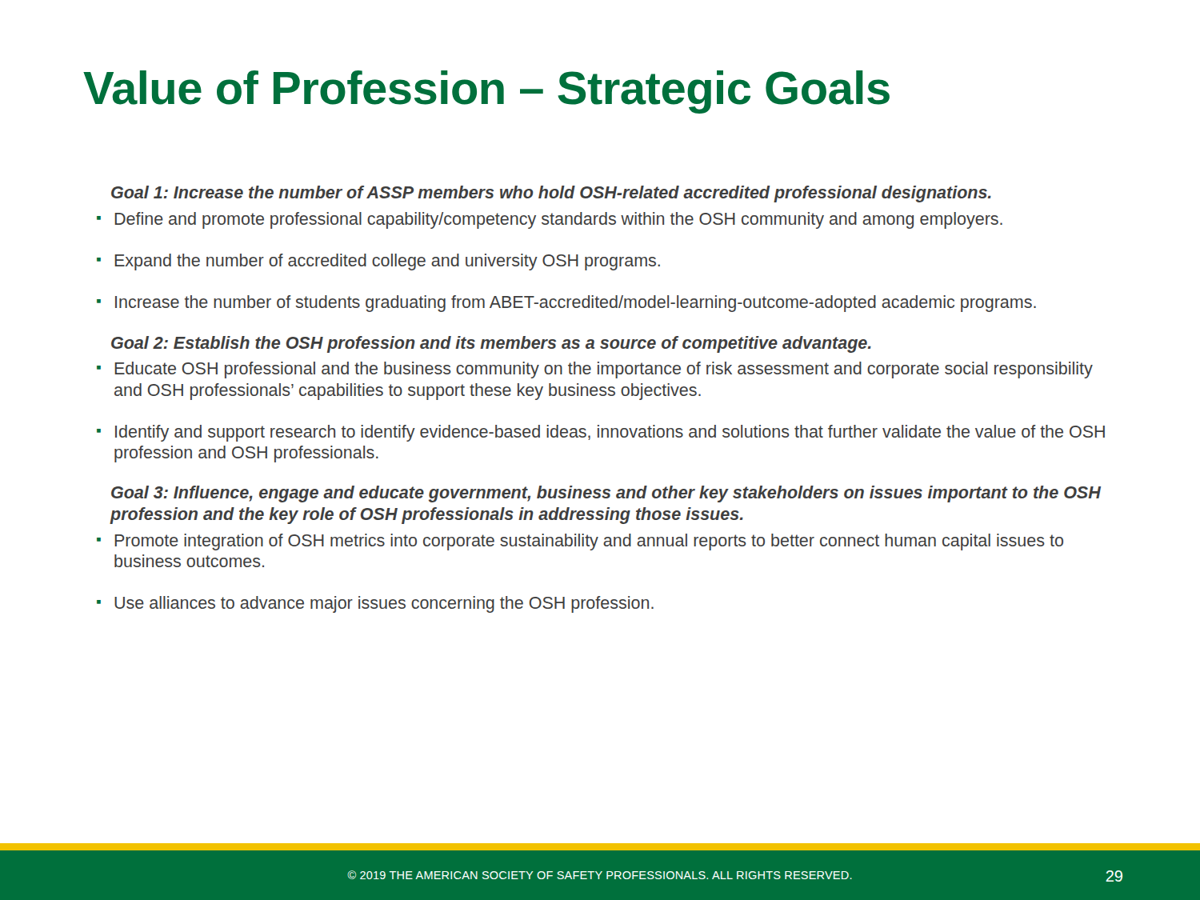Value of Profession – Strategic Goals
Goal 1: Increase the number of ASSP members who hold OSH-related accredited professional designations.
Define and promote professional capability/competency standards within the OSH community and among employers.
Expand the number of accredited college and university OSH programs.
Increase the number of students graduating from ABET-accredited/model-learning-outcome-adopted academic programs.
Goal 2: Establish the OSH profession and its members as a source of competitive advantage.
Educate OSH professional and the business community on the importance of risk assessment and corporate social responsibility and OSH professionals’ capabilities to support these key business objectives.
Identify and support research to identify evidence-based ideas, innovations and solutions that further validate the value of the OSH profession and OSH professionals.
Goal 3: Influence, engage and educate government, business and other key stakeholders on issues important to the OSH profession and the key role of OSH professionals in addressing those issues.
Promote integration of OSH metrics into corporate sustainability and annual reports to better connect human capital issues to business outcomes.
Use alliances to advance major issues concerning the OSH profession.
© 2019 THE AMERICAN SOCIETY OF SAFETY PROFESSIONALS. ALL RIGHTS RESERVED.
29